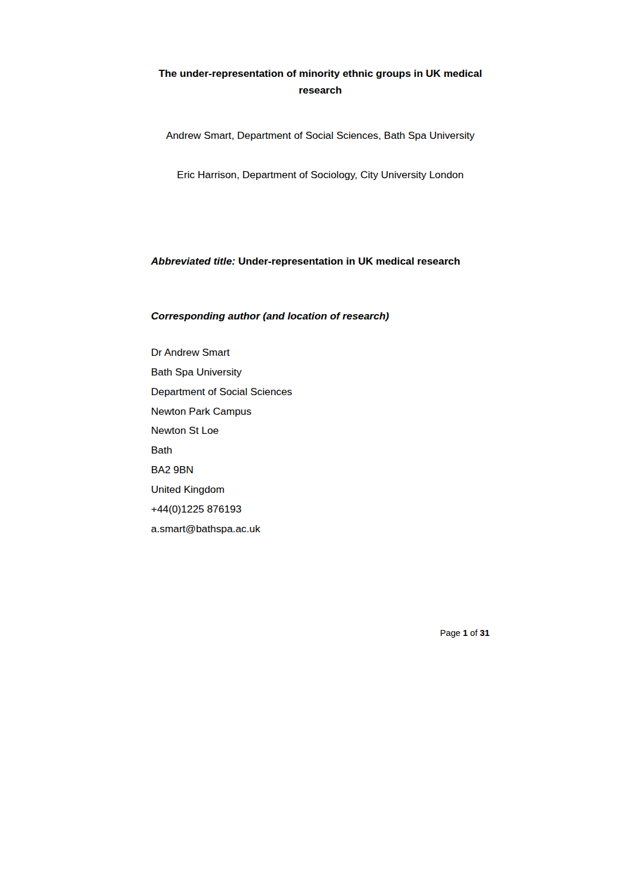The under-representation of minority ethnic groups in UK medical research
Andrew Smart, Department of Social Sciences, Bath Spa University
Eric Harrison, Department of Sociology, City University London
Abbreviated title: Under-representation in UK medical research
Corresponding author (and location of research)
Dr Andrew Smart
Bath Spa University
Department of Social Sciences
Newton Park Campus
Newton St Loe
Bath
BA2 9BN
United Kingdom
+44(0)1225 876193
a.smart@bathspa.ac.uk
Page 1 of 31